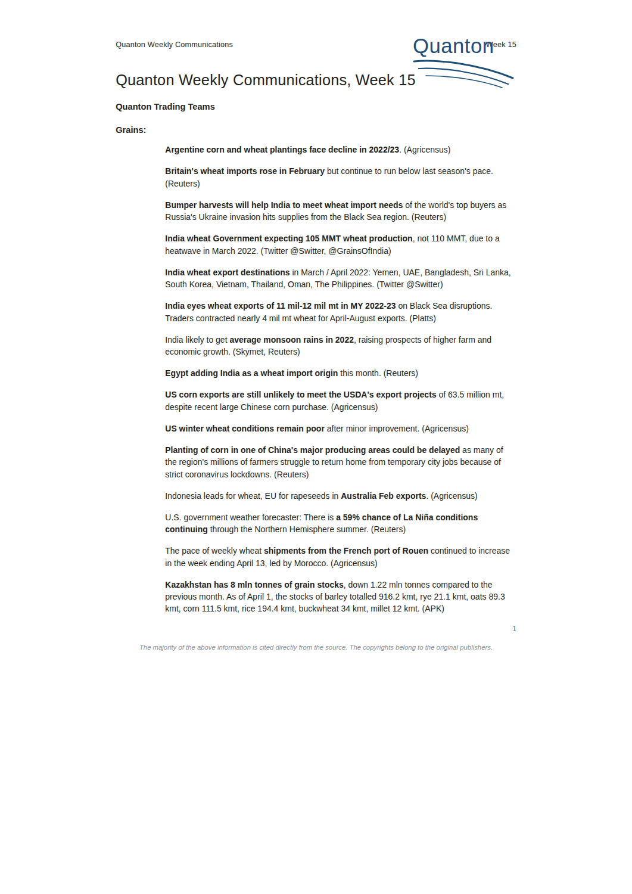Quanton Weekly Communications
Week 15
Quanton
Quanton Weekly Communications, Week 15
Quanton Trading Teams
Grains:
Argentine corn and wheat plantings face decline in 2022/23. (Agricensus)
Britain's wheat imports rose in February but continue to run below last season's pace. (Reuters)
Bumper harvests will help India to meet wheat import needs of the world's top buyers as Russia's Ukraine invasion hits supplies from the Black Sea region. (Reuters)
India wheat Government expecting 105 MMT wheat production, not 110 MMT, due to a heatwave in March 2022. (Twitter @Switter, @GrainsOfIndia)
India wheat export destinations in March / April 2022: Yemen, UAE, Bangladesh, Sri Lanka, South Korea, Vietnam, Thailand, Oman, The Philippines. (Twitter @Switter)
India eyes wheat exports of 11 mil-12 mil mt in MY 2022-23 on Black Sea disruptions. Traders contracted nearly 4 mil mt wheat for April-August exports. (Platts)
India likely to get average monsoon rains in 2022, raising prospects of higher farm and economic growth. (Skymet, Reuters)
Egypt adding India as a wheat import origin this month. (Reuters)
US corn exports are still unlikely to meet the USDA's export projects of 63.5 million mt, despite recent large Chinese corn purchase. (Agricensus)
US winter wheat conditions remain poor after minor improvement. (Agricensus)
Planting of corn in one of China's major producing areas could be delayed as many of the region's millions of farmers struggle to return home from temporary city jobs because of strict coronavirus lockdowns. (Reuters)
Indonesia leads for wheat, EU for rapeseeds in Australia Feb exports. (Agricensus)
U.S. government weather forecaster: There is a 59% chance of La Niña conditions continuing through the Northern Hemisphere summer. (Reuters)
The pace of weekly wheat shipments from the French port of Rouen continued to increase in the week ending April 13, led by Morocco. (Agricensus)
Kazakhstan has 8 mln tonnes of grain stocks, down 1.22 mln tonnes compared to the previous month. As of April 1, the stocks of barley totalled 916.2 kmt, rye 21.1 kmt, oats 89.3 kmt, corn 111.5 kmt, rice 194.4 kmt, buckwheat 34 kmt, millet 12 kmt. (APK)
1
The majority of the above information is cited directly from the source. The copyrights belong to the original publishers.